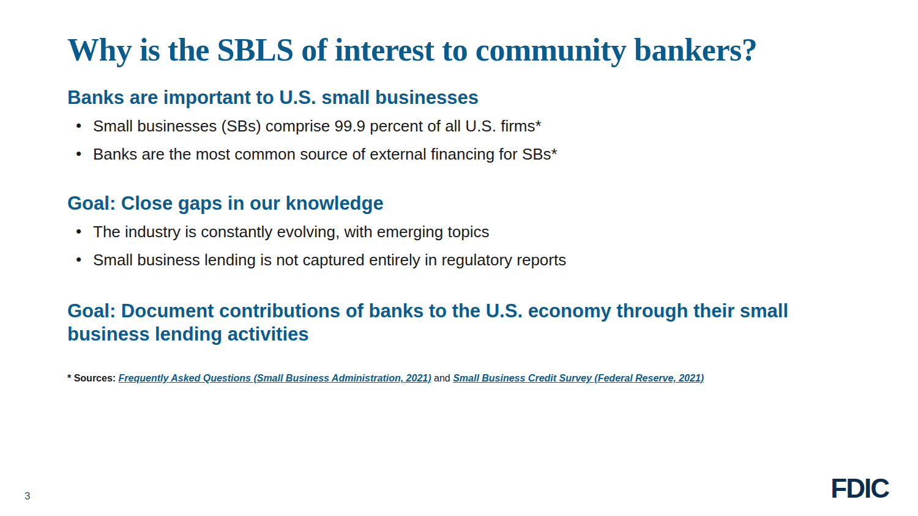Why is the SBLS of interest to community bankers?
Banks are important to U.S. small businesses
Small businesses (SBs) comprise 99.9 percent of all U.S. firms*
Banks are the most common source of external financing for SBs*
Goal: Close gaps in our knowledge
The industry is constantly evolving, with emerging topics
Small business lending is not captured entirely in regulatory reports
Goal: Document contributions of banks to the U.S. economy through their small business lending activities
* Sources: Frequently Asked Questions (Small Business Administration, 2021) and Small Business Credit Survey (Federal Reserve, 2021)
3
FDIC